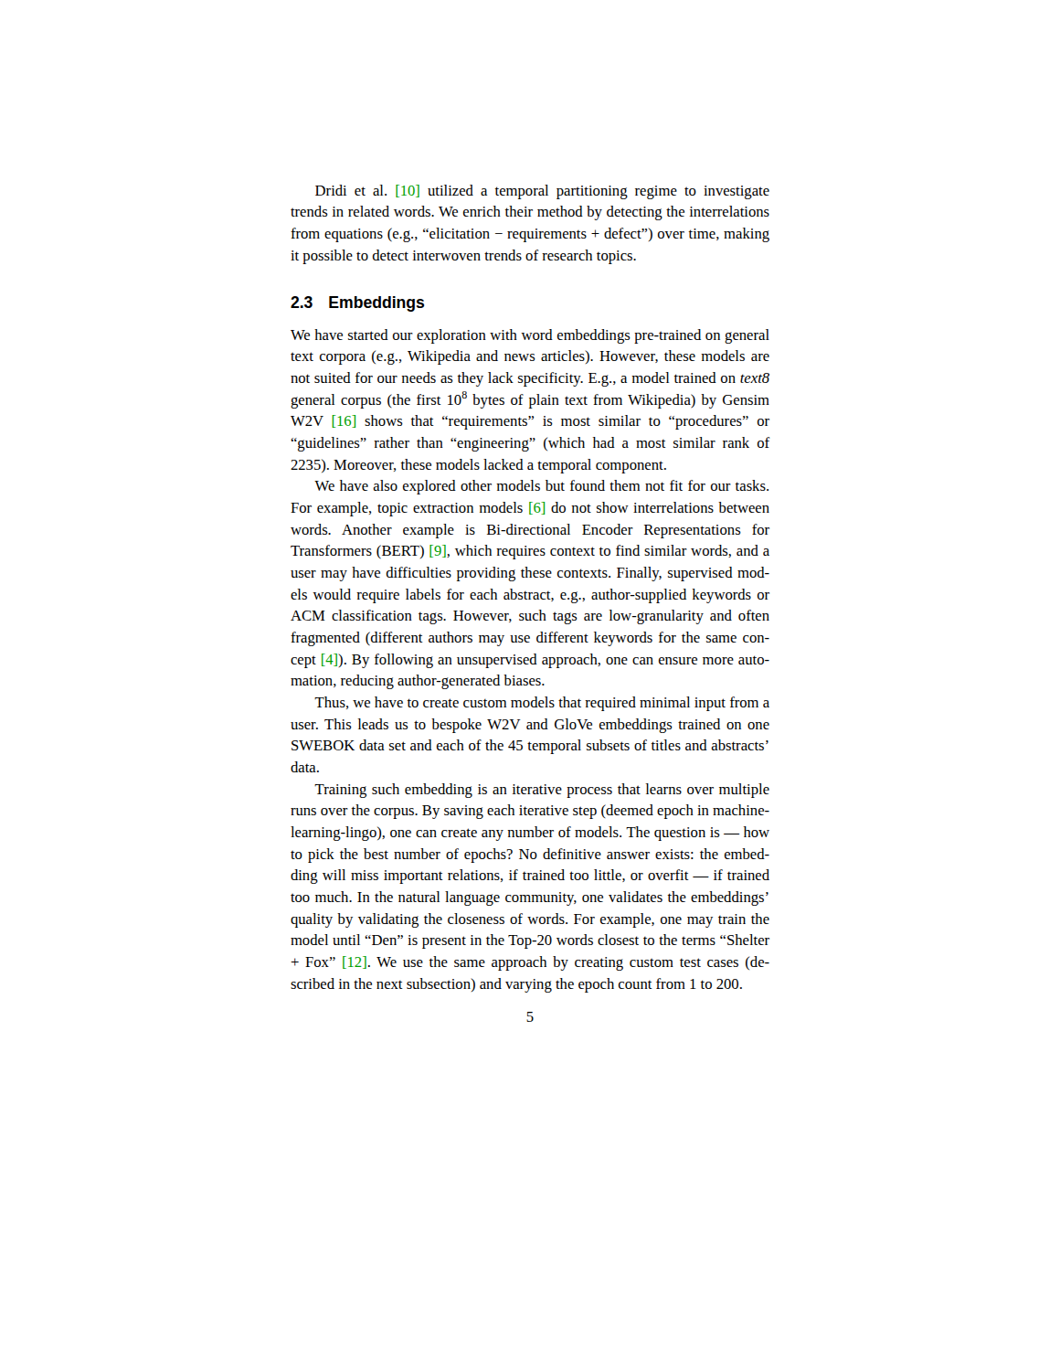Dridi et al. [10] utilized a temporal partitioning regime to investigate trends in related words. We enrich their method by detecting the interrelations from equations (e.g., “elicitation − requirements + defect”) over time, making it possible to detect interwoven trends of research topics.
2.3 Embeddings
We have started our exploration with word embeddings pre-trained on general text corpora (e.g., Wikipedia and news articles). However, these models are not suited for our needs as they lack specificity. E.g., a model trained on text8 general corpus (the first 108 bytes of plain text from Wikipedia) by Gensim W2V [16] shows that “requirements” is most similar to “procedures” or “guidelines” rather than “engineering” (which had a most similar rank of 2235). Moreover, these models lacked a temporal component.
We have also explored other models but found them not fit for our tasks. For example, topic extraction models [6] do not show interrelations between words. Another example is Bi-directional Encoder Representations for Transformers (BERT) [9], which requires context to find similar words, and a user may have difficulties providing these contexts. Finally, supervised models would require labels for each abstract, e.g., author-supplied keywords or ACM classification tags. However, such tags are low-granularity and often fragmented (different authors may use different keywords for the same concept [4]). By following an unsupervised approach, one can ensure more automation, reducing author-generated biases.
Thus, we have to create custom models that required minimal input from a user. This leads us to bespoke W2V and GloVe embeddings trained on one SWEBOK data set and each of the 45 temporal subsets of titles and abstracts’ data.
Training such embedding is an iterative process that learns over multiple runs over the corpus. By saving each iterative step (deemed epoch in machine-learning-lingo), one can create any number of models. The question is — how to pick the best number of epochs? No definitive answer exists: the embedding will miss important relations, if trained too little, or overfit — if trained too much. In the natural language community, one validates the embeddings’ quality by validating the closeness of words. For example, one may train the model until “Den” is present in the Top-20 words closest to the terms “Shelter + Fox” [12]. We use the same approach by creating custom test cases (described in the next subsection) and varying the epoch count from 1 to 200.
5